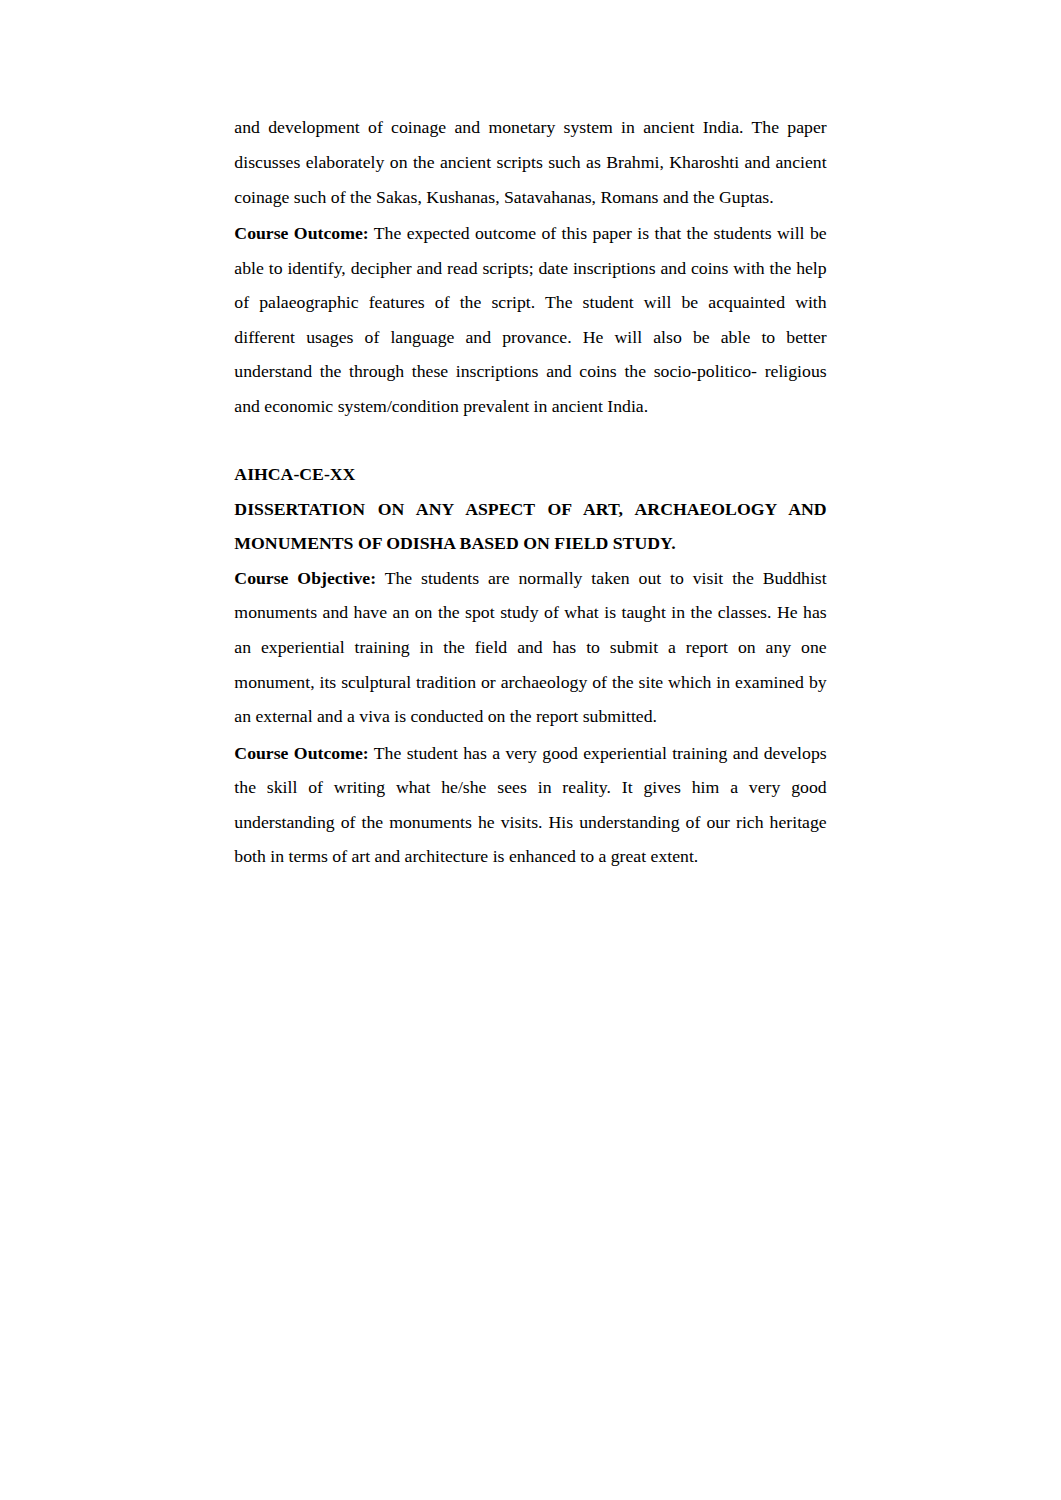and development of coinage and monetary system in ancient India. The paper discusses elaborately on the ancient scripts such as Brahmi, Kharoshti and ancient coinage such of the Sakas, Kushanas, Satavahanas, Romans and the Guptas.
Course Outcome: The expected outcome of this paper is that the students will be able to identify, decipher and read scripts; date inscriptions and coins with the help of palaeographic features of the script. The student will be acquainted with different usages of language and provance. He will also be able to better understand the through these inscriptions and coins the socio-politico- religious and economic system/condition prevalent in ancient India.
AIHCA-CE-XX
DISSERTATION ON ANY ASPECT OF ART, ARCHAEOLOGY AND
MONUMENTS OF ODISHA BASED ON FIELD STUDY.
Course Objective: The students are normally taken out to visit the Buddhist monuments and have an on the spot study of what is taught in the classes. He has an experiential training in the field and has to submit a report on any one monument, its sculptural tradition or archaeology of the site which in examined by an external and a viva is conducted on the report submitted.
Course Outcome: The student has a very good experiential training and develops the skill of writing what he/she sees in reality. It gives him a very good understanding of the monuments he visits. His understanding of our rich heritage both in terms of art and architecture is enhanced to a great extent.